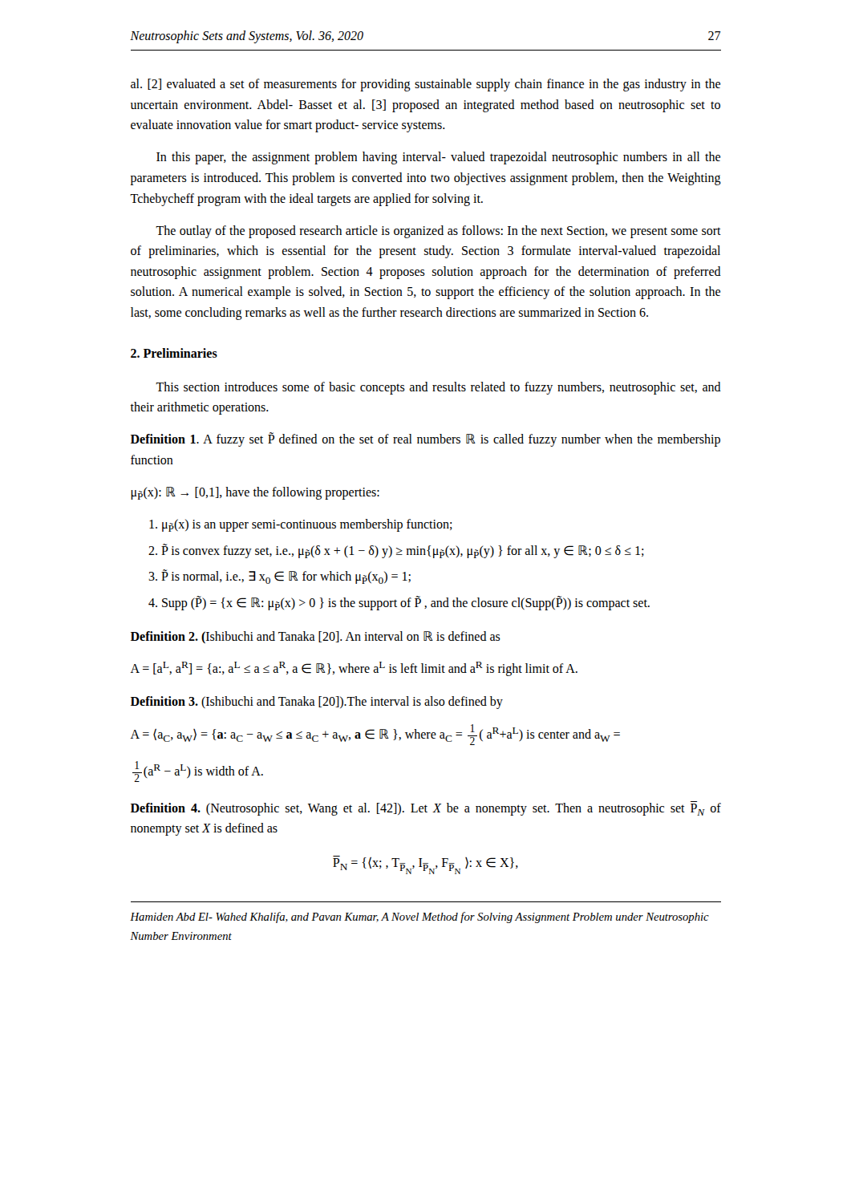Neutrosophic Sets and Systems, Vol. 36, 2020 27
al. [2] evaluated a set of measurements for providing sustainable supply chain finance in the gas industry in the uncertain environment. Abdel- Basset et al. [3] proposed an integrated method based on neutrosophic set to evaluate innovation value for smart product- service systems.
In this paper, the assignment problem having interval- valued trapezoidal neutrosophic numbers in all the parameters is introduced. This problem is converted into two objectives assignment problem, then the Weighting Tchebycheff program with the ideal targets are applied for solving it.
The outlay of the proposed research article is organized as follows: In the next Section, we present some sort of preliminaries, which is essential for the present study. Section 3 formulate interval-valued trapezoidal neutrosophic assignment problem. Section 4 proposes solution approach for the determination of preferred solution. A numerical example is solved, in Section 5, to support the efficiency of the solution approach. In the last, some concluding remarks as well as the further research directions are summarized in Section 6.
2. Preliminaries
This section introduces some of basic concepts and results related to fuzzy numbers, neutrosophic set, and their arithmetic operations.
Definition 1. A fuzzy set P̃ defined on the set of real numbers ℝ is called fuzzy number when the membership function
μP̃(x): ℝ → [0,1], have the following properties:
μP̃(x) is an upper semi-continuous membership function;
P̃ is convex fuzzy set, i.e., μP̃(δ x + (1 − δ) y) ≥ min{μP̃(x), μP̃(y) } for all x, y ∈ ℝ; 0 ≤ δ ≤ 1;
P̃ is normal, i.e., ∃ x0 ∈ ℝ for which μP̃(x0) = 1;
Supp (P̃) = {x ∈ ℝ: μP̃(x) > 0 } is the support of P̃ , and the closure cl(Supp(P̃)) is compact set.
Definition 2. (Ishibuchi and Tanaka [20]. An interval on ℝ is defined as
A = [aL, aR] = {a:, aL ≤ a ≤ aR, a ∈ ℝ}, where aL is left limit and aR is right limit of A.
Definition 3. (Ishibuchi and Tanaka [20]).The interval is also defined by
A = ⟨aC, aW⟩ = {a: aC − aW ≤ a ≤ aC + aW, a ∈ ℝ }, where aC = 12( aR+aL) is center and aW =
12(aR − aL) is width of A.
Definition 4. (Neutrosophic set, Wang et al. [42]). Let X be a nonempty set. Then a neutrosophic set P̅N of nonempty set X is defined as
P̅N = {⟨x; , TP̅N, IP̅N, FP̅N ⟩: x ∈ X},
Hamiden Abd El- Wahed Khalifa, and Pavan Kumar, A Novel Method for Solving Assignment Problem under Neutrosophic Number Environment